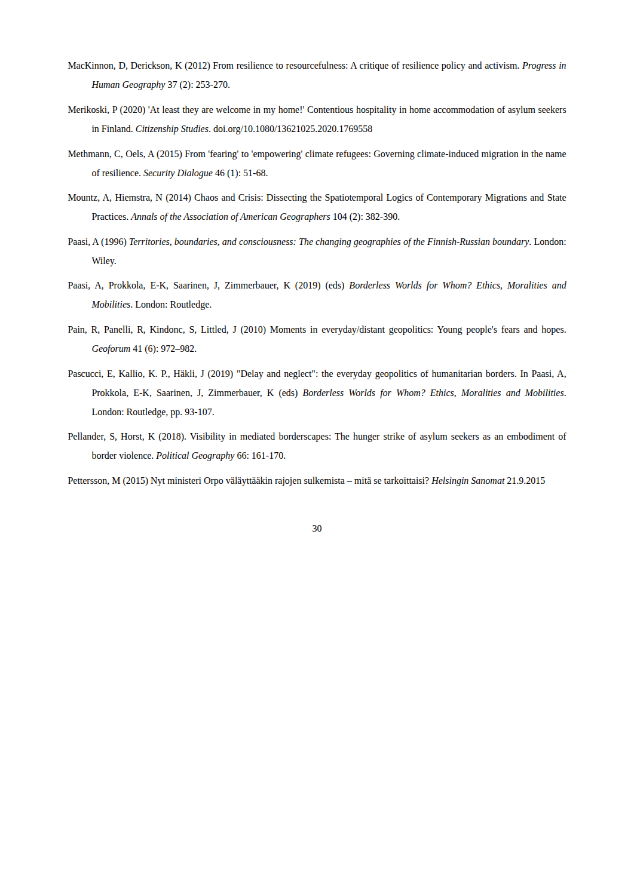MacKinnon, D, Derickson, K (2012) From resilience to resourcefulness: A critique of resilience policy and activism. Progress in Human Geography 37 (2): 253-270.
Merikoski, P (2020) 'At least they are welcome in my home!' Contentious hospitality in home accommodation of asylum seekers in Finland. Citizenship Studies. doi.org/10.1080/13621025.2020.1769558
Methmann, C, Oels, A (2015) From 'fearing' to 'empowering' climate refugees: Governing climate-induced migration in the name of resilience. Security Dialogue 46 (1): 51-68.
Mountz, A, Hiemstra, N (2014) Chaos and Crisis: Dissecting the Spatiotemporal Logics of Contemporary Migrations and State Practices. Annals of the Association of American Geographers 104 (2): 382-390.
Paasi, A (1996) Territories, boundaries, and consciousness: The changing geographies of the Finnish-Russian boundary. London: Wiley.
Paasi, A, Prokkola, E-K, Saarinen, J, Zimmerbauer, K (2019) (eds) Borderless Worlds for Whom? Ethics, Moralities and Mobilities. London: Routledge.
Pain, R, Panelli, R, Kindonc, S, Littled, J (2010) Moments in everyday/distant geopolitics: Young people's fears and hopes. Geoforum 41 (6): 972–982.
Pascucci, E, Kallio, K. P., Häkli, J (2019) "Delay and neglect": the everyday geopolitics of humanitarian borders. In Paasi, A, Prokkola, E-K, Saarinen, J, Zimmerbauer, K (eds) Borderless Worlds for Whom? Ethics, Moralities and Mobilities. London: Routledge, pp. 93-107.
Pellander, S, Horst, K (2018). Visibility in mediated borderscapes: The hunger strike of asylum seekers as an embodiment of border violence. Political Geography 66: 161-170.
Pettersson, M (2015) Nyt ministeri Orpo väläyttääkin rajojen sulkemista – mitä se tarkoittaisi? Helsingin Sanomat 21.9.2015
30